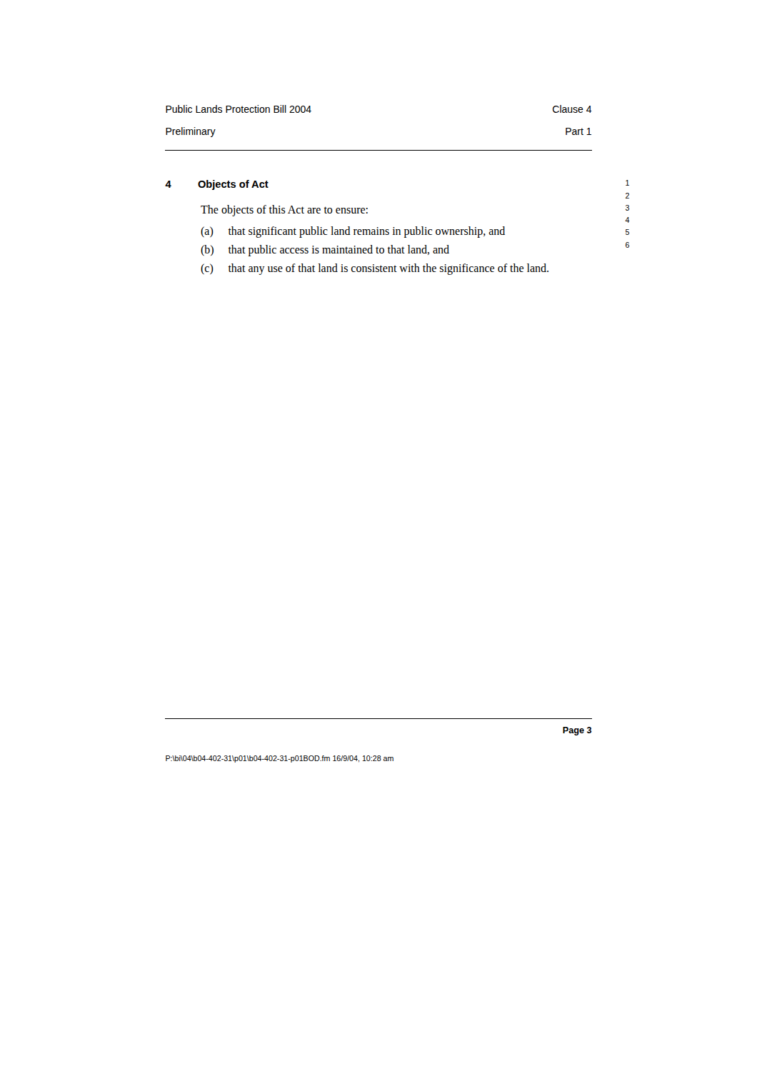Public Lands Protection Bill 2004
Clause 4
Preliminary
Part 1
1
2
3
4
5
6
4
Objects of Act
The objects of this Act are to ensure:
(a) that significant public land remains in public ownership, and
(b) that public access is maintained to that land, and
(c) that any use of that land is consistent with the significance of the land.
Page 3
P:\bi\04\b04-402-31\p01\b04-402-31-p01BOD.fm 16/9/04, 10:28 am